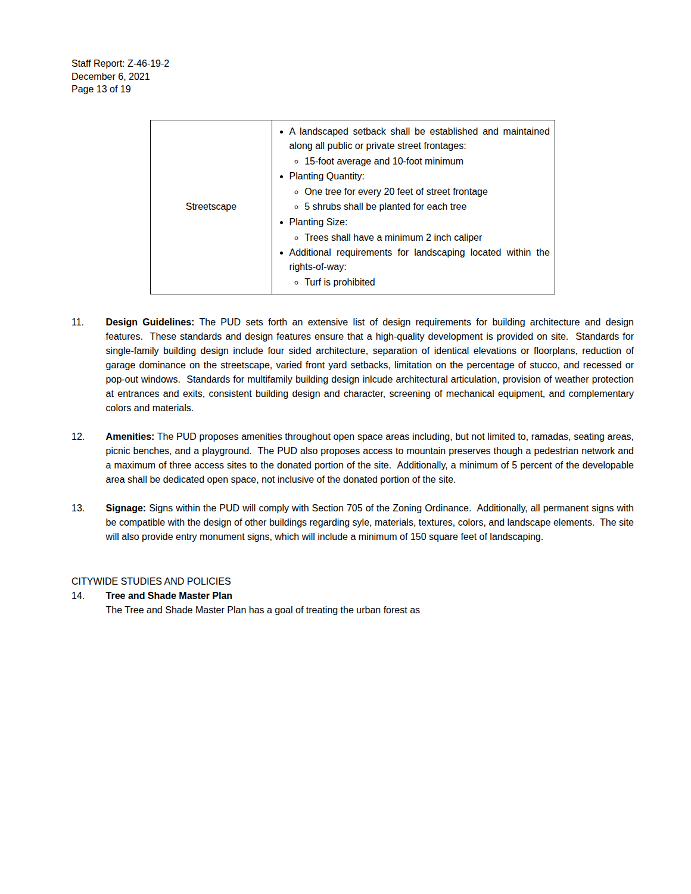Staff Report: Z-46-19-2
December 6, 2021
Page 13 of 19
| Streetscape | A landscaped setback shall be established and maintained along all public or private street frontages: 15-foot average and 10-foot minimum Planting Quantity: One tree for every 20 feet of street frontage 5 shrubs shall be planted for each tree Planting Size: Trees shall have a minimum 2 inch caliper Additional requirements for landscaping located within the rights-of-way: Turf is prohibited |
11. Design Guidelines: The PUD sets forth an extensive list of design requirements for building architecture and design features. These standards and design features ensure that a high-quality development is provided on site. Standards for single-family building design include four sided architecture, separation of identical elevations or floorplans, reduction of garage dominance on the streetscape, varied front yard setbacks, limitation on the percentage of stucco, and recessed or pop-out windows. Standards for multifamily building design inlcude architectural articulation, provision of weather protection at entrances and exits, consistent building design and character, screening of mechanical equipment, and complementary colors and materials.
12. Amenities: The PUD proposes amenities throughout open space areas including, but not limited to, ramadas, seating areas, picnic benches, and a playground. The PUD also proposes access to mountain preserves though a pedestrian network and a maximum of three access sites to the donated portion of the site. Additionally, a minimum of 5 percent of the developable area shall be dedicated open space, not inclusive of the donated portion of the site.
13. Signage: Signs within the PUD will comply with Section 705 of the Zoning Ordinance. Additionally, all permanent signs with be compatible with the design of other buildings regarding syle, materials, textures, colors, and landscape elements. The site will also provide entry monument signs, which will include a minimum of 150 square feet of landscaping.
CITYWIDE STUDIES AND POLICIES
14. Tree and Shade Master Plan
The Tree and Shade Master Plan has a goal of treating the urban forest as